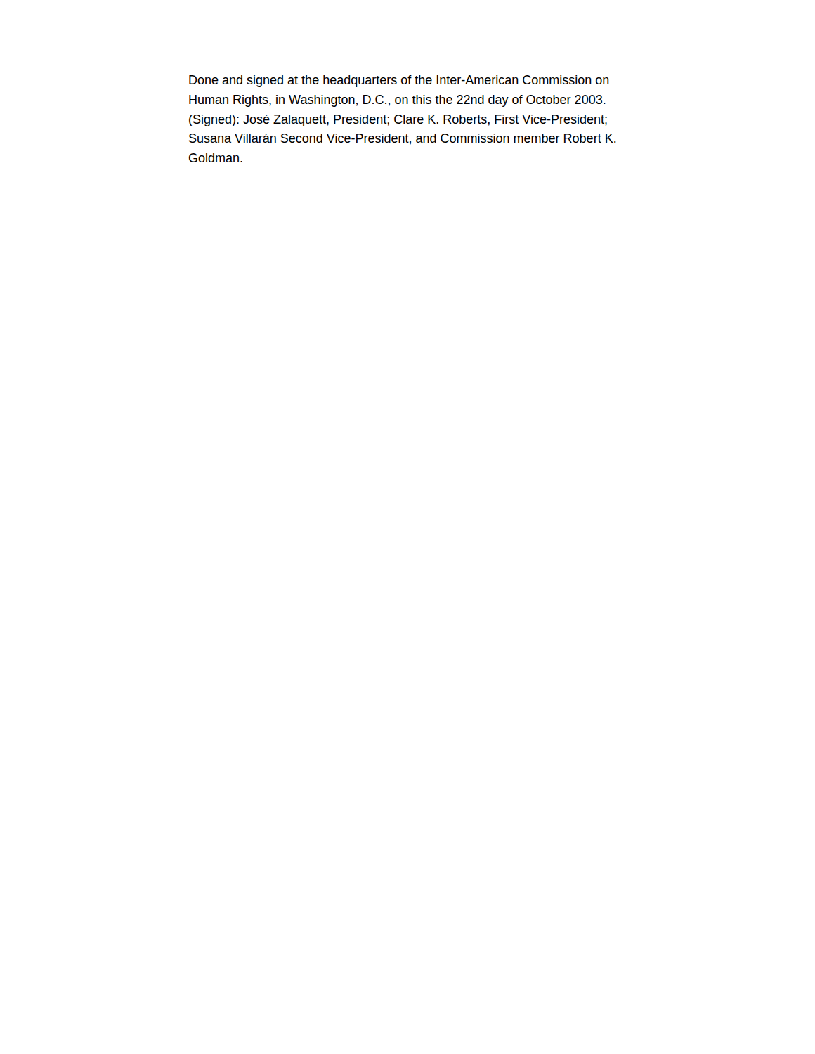Done and signed at the headquarters of the Inter-American Commission on Human Rights, in Washington, D.C., on this the 22nd day of October 2003. (Signed): José Zalaquett, President; Clare K. Roberts, First Vice-President; Susana Villarán Second Vice-President, and Commission member Robert K. Goldman.